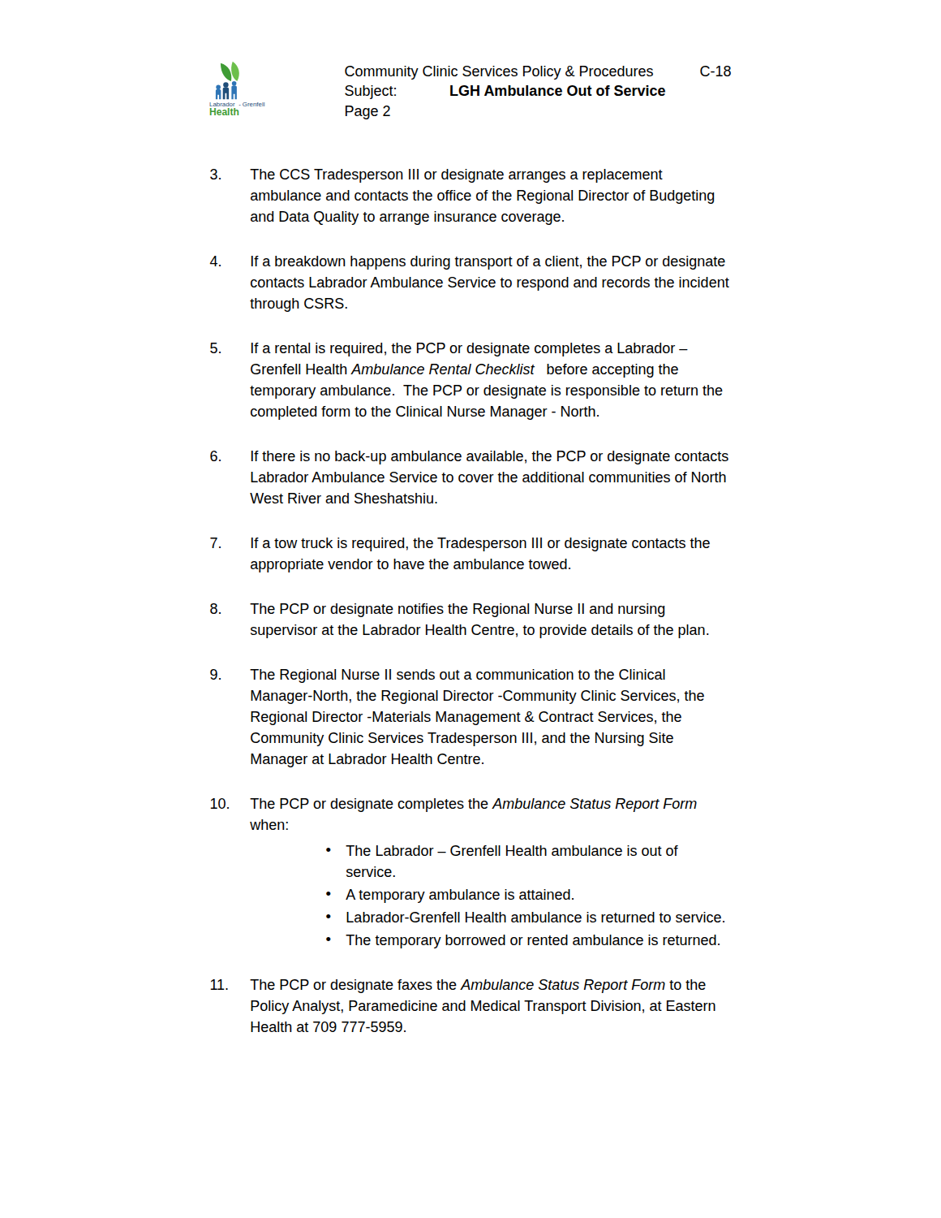Labrador - Grenfell Health
Community Clinic Services Policy & Procedures C-18
Subject: LGH Ambulance Out of Service
Page 2
3. The CCS Tradesperson III or designate arranges a replacement ambulance and contacts the office of the Regional Director of Budgeting and Data Quality to arrange insurance coverage.
4. If a breakdown happens during transport of a client, the PCP or designate contacts Labrador Ambulance Service to respond and records the incident through CSRS.
5. If a rental is required, the PCP or designate completes a Labrador – Grenfell Health Ambulance Rental Checklist before accepting the temporary ambulance. The PCP or designate is responsible to return the completed form to the Clinical Nurse Manager - North.
6. If there is no back-up ambulance available, the PCP or designate contacts Labrador Ambulance Service to cover the additional communities of North West River and Sheshatshiu.
7. If a tow truck is required, the Tradesperson III or designate contacts the appropriate vendor to have the ambulance towed.
8. The PCP or designate notifies the Regional Nurse II and nursing supervisor at the Labrador Health Centre, to provide details of the plan.
9. The Regional Nurse II sends out a communication to the Clinical Manager-North, the Regional Director -Community Clinic Services, the Regional Director -Materials Management & Contract Services, the Community Clinic Services Tradesperson III, and the Nursing Site Manager at Labrador Health Centre.
10. The PCP or designate completes the Ambulance Status Report Form when:
The Labrador – Grenfell Health ambulance is out of service.
A temporary ambulance is attained.
Labrador-Grenfell Health ambulance is returned to service.
The temporary borrowed or rented ambulance is returned.
11. The PCP or designate faxes the Ambulance Status Report Form to the Policy Analyst, Paramedicine and Medical Transport Division, at Eastern Health at 709 777-5959.